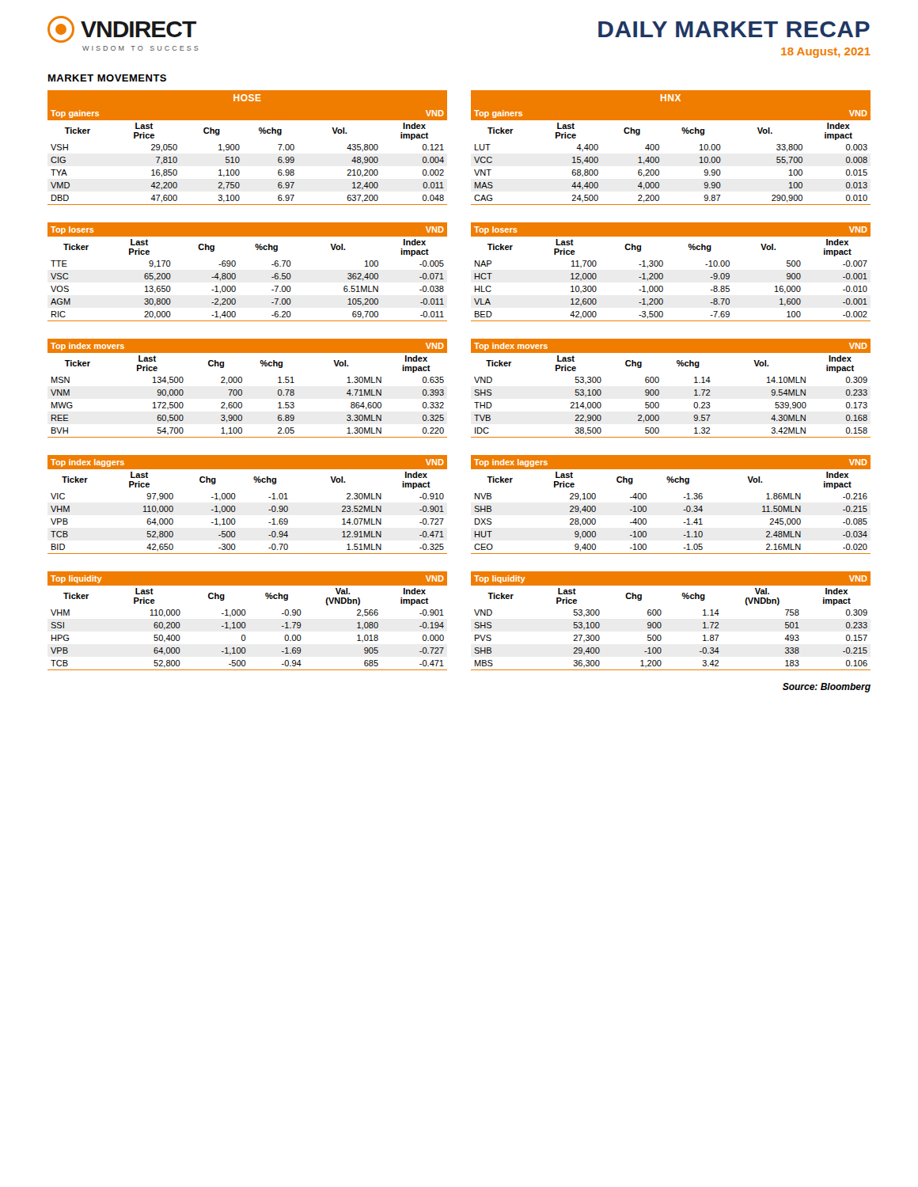VNDIRECT
WISDOM TO SUCCESS
DAILY MARKET RECAP
18 August, 2021
MARKET MOVEMENTS
| HOSE |
| --- |
| Top gainers | VND |
| Ticker | Last Price | Chg | %chg | Vol. | Index impact |
| VSH | 29,050 | 1,900 | 7.00 | 435,800 | 0.121 |
| CIG | 7,810 | 510 | 6.99 | 48,900 | 0.004 |
| TYA | 16,850 | 1,100 | 6.98 | 210,200 | 0.002 |
| VMD | 42,200 | 2,750 | 6.97 | 12,400 | 0.011 |
| DBD | 47,600 | 3,100 | 6.97 | 637,200 | 0.048 |
| Top losers | VND |
| --- | --- |
| Ticker | Last Price | Chg | %chg | Vol. | Index impact |
| TTE | 9,170 | -690 | -6.70 | 100 | -0.005 |
| VSC | 65,200 | -4,800 | -6.50 | 362,400 | -0.071 |
| VOS | 13,650 | -1,000 | -7.00 | 6.51MLN | -0.038 |
| AGM | 30,800 | -2,200 | -7.00 | 105,200 | -0.011 |
| RIC | 20,000 | -1,400 | -6.20 | 69,700 | -0.011 |
| Top index movers | VND |
| --- | --- |
| Ticker | Last Price | Chg | %chg | Vol. | Index impact |
| MSN | 134,500 | 2,000 | 1.51 | 1.30MLN | 0.635 |
| VNM | 90,000 | 700 | 0.78 | 4.71MLN | 0.393 |
| MWG | 172,500 | 2,600 | 1.53 | 864,600 | 0.332 |
| REE | 60,500 | 3,900 | 6.89 | 3.30MLN | 0.325 |
| BVH | 54,700 | 1,100 | 2.05 | 1.30MLN | 0.220 |
| Top index laggers | VND |
| --- | --- |
| Ticker | Last Price | Chg | %chg | Vol. | Index impact |
| VIC | 97,900 | -1,000 | -1.01 | 2.30MLN | -0.910 |
| VHM | 110,000 | -1,000 | -0.90 | 23.52MLN | -0.901 |
| VPB | 64,000 | -1,100 | -1.69 | 14.07MLN | -0.727 |
| TCB | 52,800 | -500 | -0.94 | 12.91MLN | -0.471 |
| BID | 42,650 | -300 | -0.70 | 1.51MLN | -0.325 |
| Top liquidity | VND |
| --- | --- |
| Ticker | Last Price | Chg | %chg | Val. (VNDbn) | Index impact |
| VHM | 110,000 | -1,000 | -0.90 | 2,566 | -0.901 |
| SSI | 60,200 | -1,100 | -1.79 | 1,080 | -0.194 |
| HPG | 50,400 | 0 | 0.00 | 1,018 | 0.000 |
| VPB | 64,000 | -1,100 | -1.69 | 905 | -0.727 |
| TCB | 52,800 | -500 | -0.94 | 685 | -0.471 |
| HNX |
| --- |
| Top gainers | VND |
| Ticker | Last Price | Chg | %chg | Vol. | Index impact |
| LUT | 4,400 | 400 | 10.00 | 33,800 | 0.003 |
| VCC | 15,400 | 1,400 | 10.00 | 55,700 | 0.008 |
| VNT | 68,800 | 6,200 | 9.90 | 100 | 0.015 |
| MAS | 44,400 | 4,000 | 9.90 | 100 | 0.013 |
| CAG | 24,500 | 2,200 | 9.87 | 290,900 | 0.010 |
| Top losers | VND |
| --- | --- |
| Ticker | Last Price | Chg | %chg | Vol. | Index impact |
| NAP | 11,700 | -1,300 | -10.00 | 500 | -0.007 |
| HCT | 12,000 | -1,200 | -9.09 | 900 | -0.001 |
| HLC | 10,300 | -1,000 | -8.85 | 16,000 | -0.010 |
| VLA | 12,600 | -1,200 | -8.70 | 1,600 | -0.001 |
| BED | 42,000 | -3,500 | -7.69 | 100 | -0.002 |
| Top index movers | VND |
| --- | --- |
| Ticker | Last Price | Chg | %chg | Vol. | Index impact |
| VND | 53,300 | 600 | 1.14 | 14.10MLN | 0.309 |
| SHS | 53,100 | 900 | 1.72 | 9.54MLN | 0.233 |
| THD | 214,000 | 500 | 0.23 | 539,900 | 0.173 |
| TVB | 22,900 | 2,000 | 9.57 | 4.30MLN | 0.168 |
| IDC | 38,500 | 500 | 1.32 | 3.42MLN | 0.158 |
| Top index laggers | VND |
| --- | --- |
| Ticker | Last Price | Chg | %chg | Vol. | Index impact |
| NVB | 29,100 | -400 | -1.36 | 1.86MLN | -0.216 |
| SHB | 29,400 | -100 | -0.34 | 11.50MLN | -0.215 |
| DXS | 28,000 | -400 | -1.41 | 245,000 | -0.085 |
| HUT | 9,000 | -100 | -1.10 | 2.48MLN | -0.034 |
| CEO | 9,400 | -100 | -1.05 | 2.16MLN | -0.020 |
| Top liquidity | VND |
| --- | --- |
| Ticker | Last Price | Chg | %chg | Val. (VNDbn) | Index impact |
| VND | 53,300 | 600 | 1.14 | 758 | 0.309 |
| SHS | 53,100 | 900 | 1.72 | 501 | 0.233 |
| PVS | 27,300 | 500 | 1.87 | 493 | 0.157 |
| SHB | 29,400 | -100 | -0.34 | 338 | -0.215 |
| MBS | 36,300 | 1,200 | 3.42 | 183 | 0.106 |
Source: Bloomberg